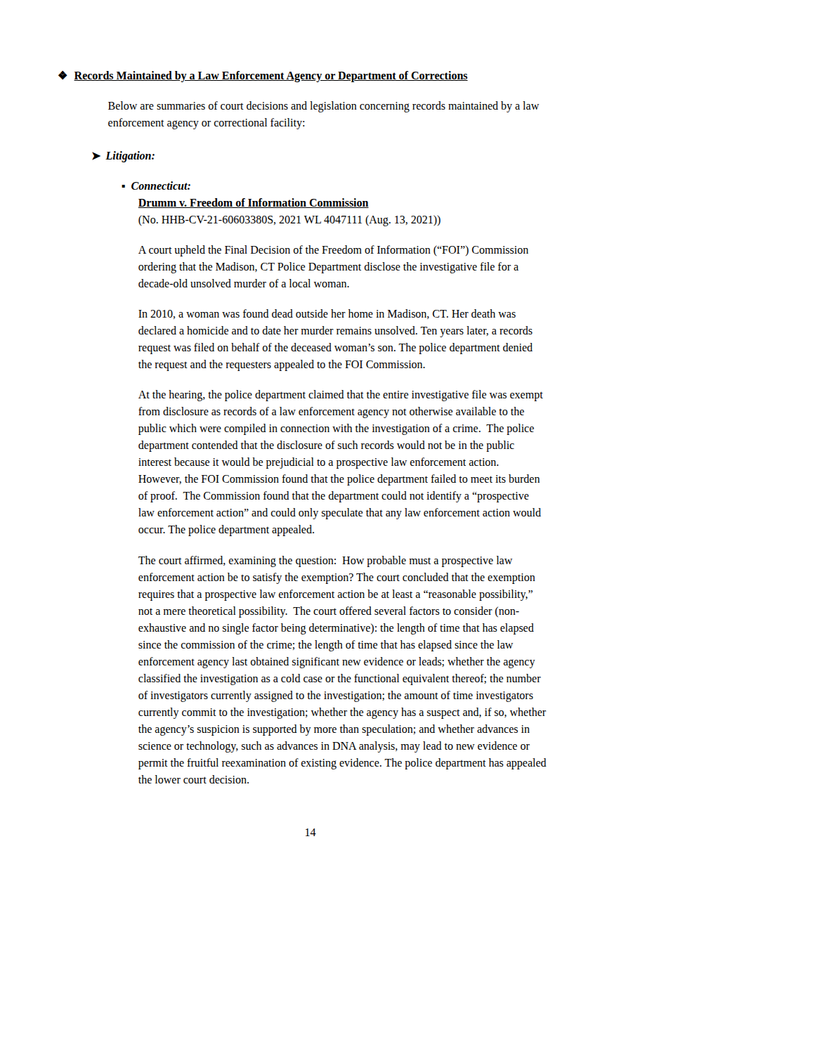Records Maintained by a Law Enforcement Agency or Department of Corrections
Below are summaries of court decisions and legislation concerning records maintained by a law enforcement agency or correctional facility:
Litigation:
Connecticut:
Drumm v. Freedom of Information Commission
(No. HHB-CV-21-60603380S, 2021 WL 4047111 (Aug. 13, 2021))
A court upheld the Final Decision of the Freedom of Information (“FOI”) Commission ordering that the Madison, CT Police Department disclose the investigative file for a decade-old unsolved murder of a local woman.
In 2010, a woman was found dead outside her home in Madison, CT. Her death was declared a homicide and to date her murder remains unsolved. Ten years later, a records request was filed on behalf of the deceased woman’s son. The police department denied the request and the requesters appealed to the FOI Commission.
At the hearing, the police department claimed that the entire investigative file was exempt from disclosure as records of a law enforcement agency not otherwise available to the public which were compiled in connection with the investigation of a crime. The police department contended that the disclosure of such records would not be in the public interest because it would be prejudicial to a prospective law enforcement action. However, the FOI Commission found that the police department failed to meet its burden of proof. The Commission found that the department could not identify a “prospective law enforcement action” and could only speculate that any law enforcement action would occur. The police department appealed.
The court affirmed, examining the question: How probable must a prospective law enforcement action be to satisfy the exemption? The court concluded that the exemption requires that a prospective law enforcement action be at least a “reasonable possibility,” not a mere theoretical possibility. The court offered several factors to consider (non-exhaustive and no single factor being determinative): the length of time that has elapsed since the commission of the crime; the length of time that has elapsed since the law enforcement agency last obtained significant new evidence or leads; whether the agency classified the investigation as a cold case or the functional equivalent thereof; the number of investigators currently assigned to the investigation; the amount of time investigators currently commit to the investigation; whether the agency has a suspect and, if so, whether the agency’s suspicion is supported by more than speculation; and whether advances in science or technology, such as advances in DNA analysis, may lead to new evidence or permit the fruitful reexamination of existing evidence. The police department has appealed the lower court decision.
14